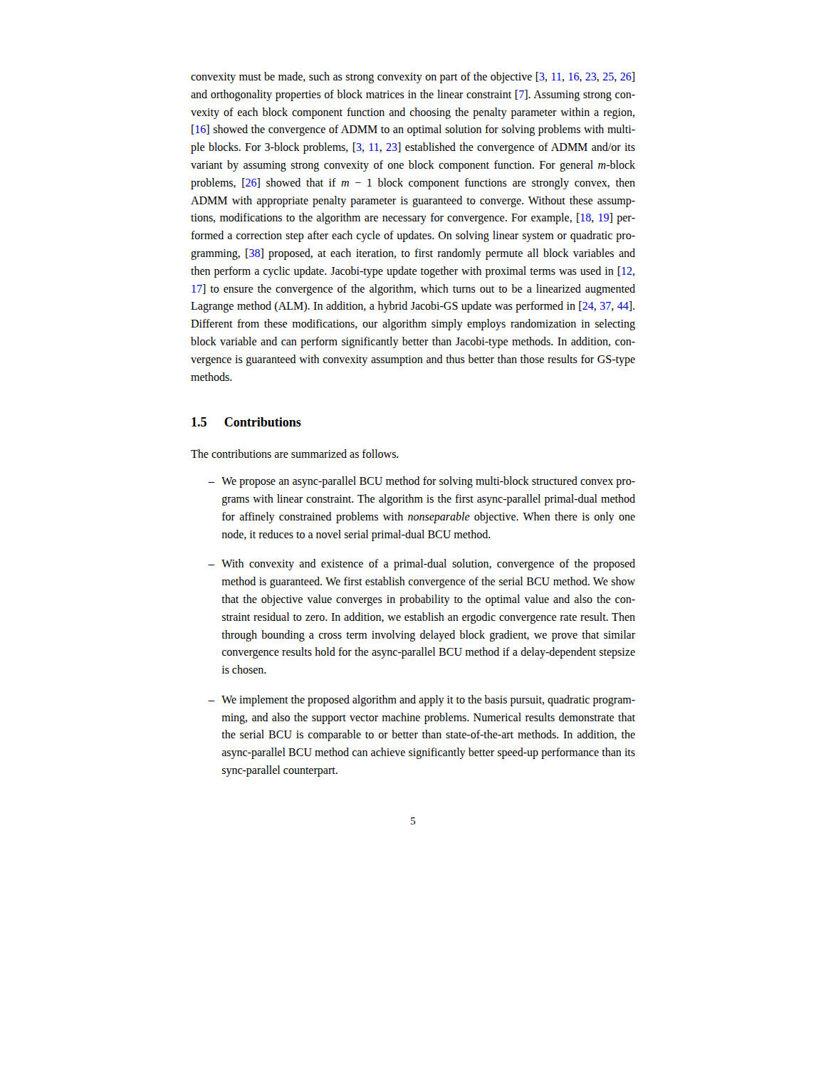convexity must be made, such as strong convexity on part of the objective [3, 11, 16, 23, 25, 26] and orthogonality properties of block matrices in the linear constraint [7]. Assuming strong convexity of each block component function and choosing the penalty parameter within a region, [16] showed the convergence of ADMM to an optimal solution for solving problems with multiple blocks. For 3-block problems, [3, 11, 23] established the convergence of ADMM and/or its variant by assuming strong convexity of one block component function. For general m-block problems, [26] showed that if m − 1 block component functions are strongly convex, then ADMM with appropriate penalty parameter is guaranteed to converge. Without these assumptions, modifications to the algorithm are necessary for convergence. For example, [18, 19] performed a correction step after each cycle of updates. On solving linear system or quadratic programming, [38] proposed, at each iteration, to first randomly permute all block variables and then perform a cyclic update. Jacobi-type update together with proximal terms was used in [12, 17] to ensure the convergence of the algorithm, which turns out to be a linearized augmented Lagrange method (ALM). In addition, a hybrid Jacobi-GS update was performed in [24, 37, 44]. Different from these modifications, our algorithm simply employs randomization in selecting block variable and can perform significantly better than Jacobi-type methods. In addition, convergence is guaranteed with convexity assumption and thus better than those results for GS-type methods.
1.5 Contributions
The contributions are summarized as follows.
We propose an async-parallel BCU method for solving multi-block structured convex programs with linear constraint. The algorithm is the first async-parallel primal-dual method for affinely constrained problems with nonseparable objective. When there is only one node, it reduces to a novel serial primal-dual BCU method.
With convexity and existence of a primal-dual solution, convergence of the proposed method is guaranteed. We first establish convergence of the serial BCU method. We show that the objective value converges in probability to the optimal value and also the constraint residual to zero. In addition, we establish an ergodic convergence rate result. Then through bounding a cross term involving delayed block gradient, we prove that similar convergence results hold for the async-parallel BCU method if a delay-dependent stepsize is chosen.
We implement the proposed algorithm and apply it to the basis pursuit, quadratic programming, and also the support vector machine problems. Numerical results demonstrate that the serial BCU is comparable to or better than state-of-the-art methods. In addition, the async-parallel BCU method can achieve significantly better speed-up performance than its sync-parallel counterpart.
5